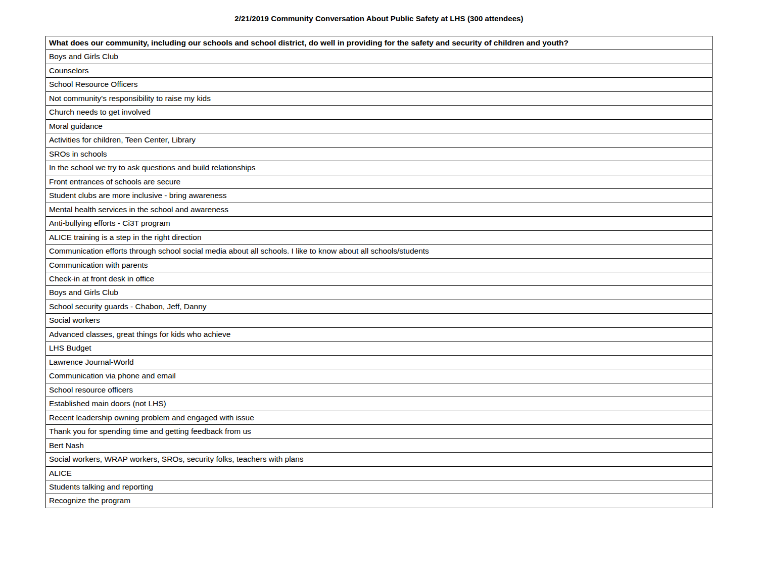2/21/2019 Community Conversation About Public Safety at LHS (300 attendees)
| What does our community, including our schools and school district, do well in providing for the safety and security of children and youth? |
| --- |
| Boys and Girls Club |
| Counselors |
| School Resource Officers |
| Not community's responsibility to raise my kids |
| Church needs to get involved |
| Moral guidance |
| Activities for children, Teen Center, Library |
| SROs in schools |
| In the school we try to ask questions and build relationships |
| Front entrances of schools are secure |
| Student clubs are more inclusive - bring awareness |
| Mental health services in the school and awareness |
| Anti-bullying efforts - Ci3T program |
| ALICE training is a step in the right direction |
| Communication efforts through school social media about all schools. I like to know about all schools/students |
| Communication with parents |
| Check-in at front desk in office |
| Boys and Girls Club |
| School security guards - Chabon, Jeff, Danny |
| Social workers |
| Advanced classes, great things for kids who achieve |
| LHS Budget |
| Lawrence Journal-World |
| Communication via phone and email |
| School resource officers |
| Established main doors (not LHS) |
| Recent leadership owning problem and engaged with issue |
| Thank you for spending time and getting feedback from us |
| Bert Nash |
| Social workers, WRAP workers, SROs, security folks, teachers with plans |
| ALICE |
| Students talking and reporting |
| Recognize the program |